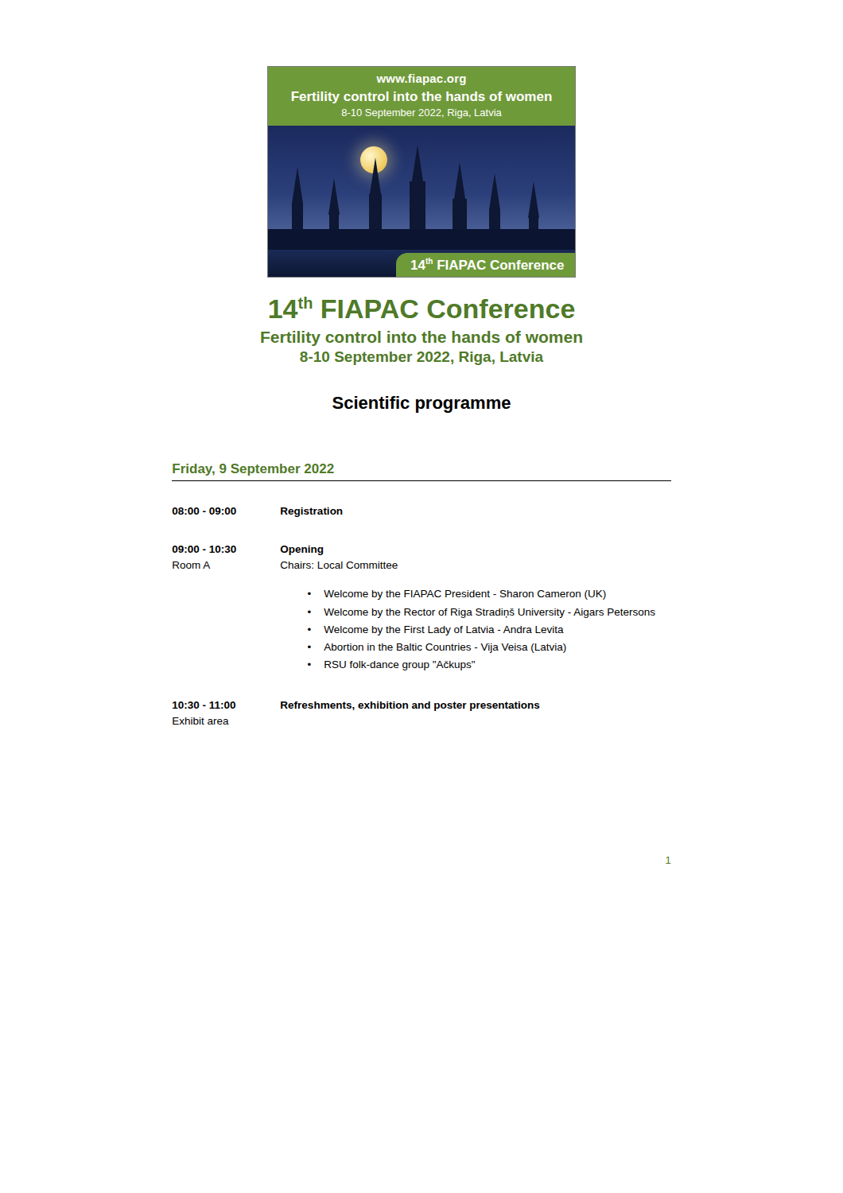www.fiapac.org
Fertility control into the hands of women
8-10 September 2022, Riga, Latvia
14th FIAPAC Conference
14th FIAPAC Conference
Fertility control into the hands of women
8-10 September 2022, Riga, Latvia
Scientific programme
Friday, 9 September 2022
08:00 - 09:00
Registration
09:00 - 10:30
Room A
Opening
Chairs: Local Committee
Welcome by the FIAPAC President - Sharon Cameron (UK)
Welcome by the Rector of Riga Stradiņš University - Aigars Petersons
Welcome by the First Lady of Latvia - Andra Levita
Abortion in the Baltic Countries - Vija Veisa (Latvia)
RSU folk-dance group "Ačkups"
10:30 - 11:00
Exhibit area
Refreshments, exhibition and poster presentations
1